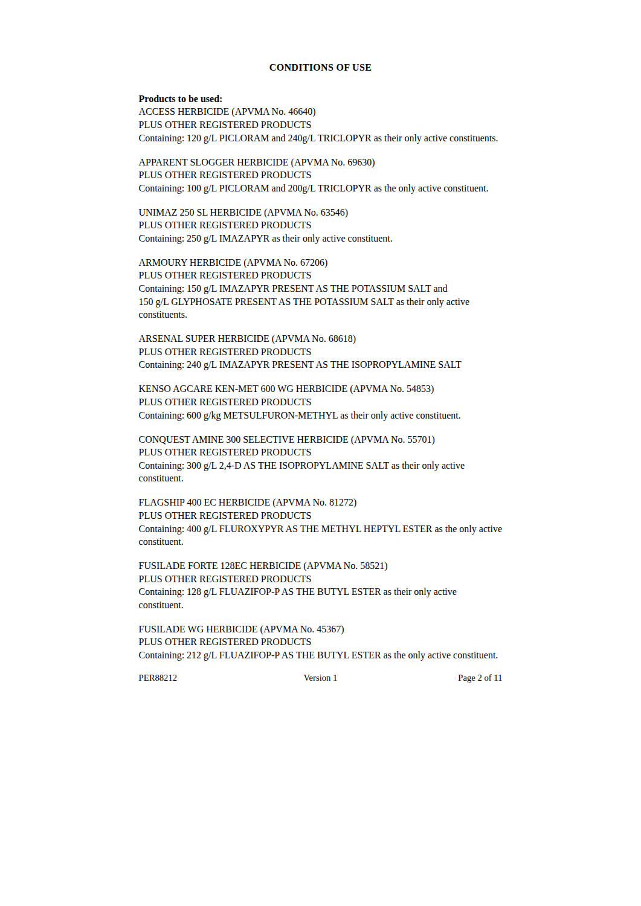CONDITIONS OF USE
Products to be used:
ACCESS HERBICIDE (APVMA No. 46640)
PLUS OTHER REGISTERED PRODUCTS
Containing: 120 g/L PICLORAM and 240g/L TRICLOPYR as their only active constituents.
APPARENT SLOGGER HERBICIDE (APVMA No. 69630)
PLUS OTHER REGISTERED PRODUCTS
Containing: 100 g/L PICLORAM and 200g/L TRICLOPYR as the only active constituent.
UNIMAZ 250 SL HERBICIDE (APVMA No. 63546)
PLUS OTHER REGISTERED PRODUCTS
Containing: 250 g/L IMAZAPYR as their only active constituent.
ARMOURY HERBICIDE (APVMA No. 67206)
PLUS OTHER REGISTERED PRODUCTS
Containing: 150 g/L IMAZAPYR PRESENT AS THE POTASSIUM SALT and
150 g/L GLYPHOSATE PRESENT AS THE POTASSIUM SALT as their only active constituents.
ARSENAL SUPER HERBICIDE (APVMA No. 68618)
PLUS OTHER REGISTERED PRODUCTS
Containing: 240 g/L IMAZAPYR PRESENT AS THE ISOPROPYLAMINE SALT
KENSO AGCARE KEN-MET 600 WG HERBICIDE (APVMA No. 54853)
PLUS OTHER REGISTERED PRODUCTS
Containing: 600 g/kg METSULFURON-METHYL as their only active constituent.
CONQUEST AMINE 300 SELECTIVE HERBICIDE (APVMA No. 55701)
PLUS OTHER REGISTERED PRODUCTS
Containing: 300 g/L 2,4-D AS THE ISOPROPYLAMINE SALT as their only active constituent.
FLAGSHIP 400 EC HERBICIDE (APVMA No. 81272)
PLUS OTHER REGISTERED PRODUCTS
Containing: 400 g/L FLUROXYPYR AS THE METHYL HEPTYL ESTER as the only active constituent.
FUSILADE FORTE 128EC HERBICIDE (APVMA No. 58521)
PLUS OTHER REGISTERED PRODUCTS
Containing: 128 g/L FLUAZIFOP-P AS THE BUTYL ESTER as their only active constituent.
FUSILADE WG HERBICIDE (APVMA No. 45367)
PLUS OTHER REGISTERED PRODUCTS
Containing: 212 g/L FLUAZIFOP-P AS THE BUTYL ESTER as the only active constituent.
PER88212 Version 1 Page 2 of 11